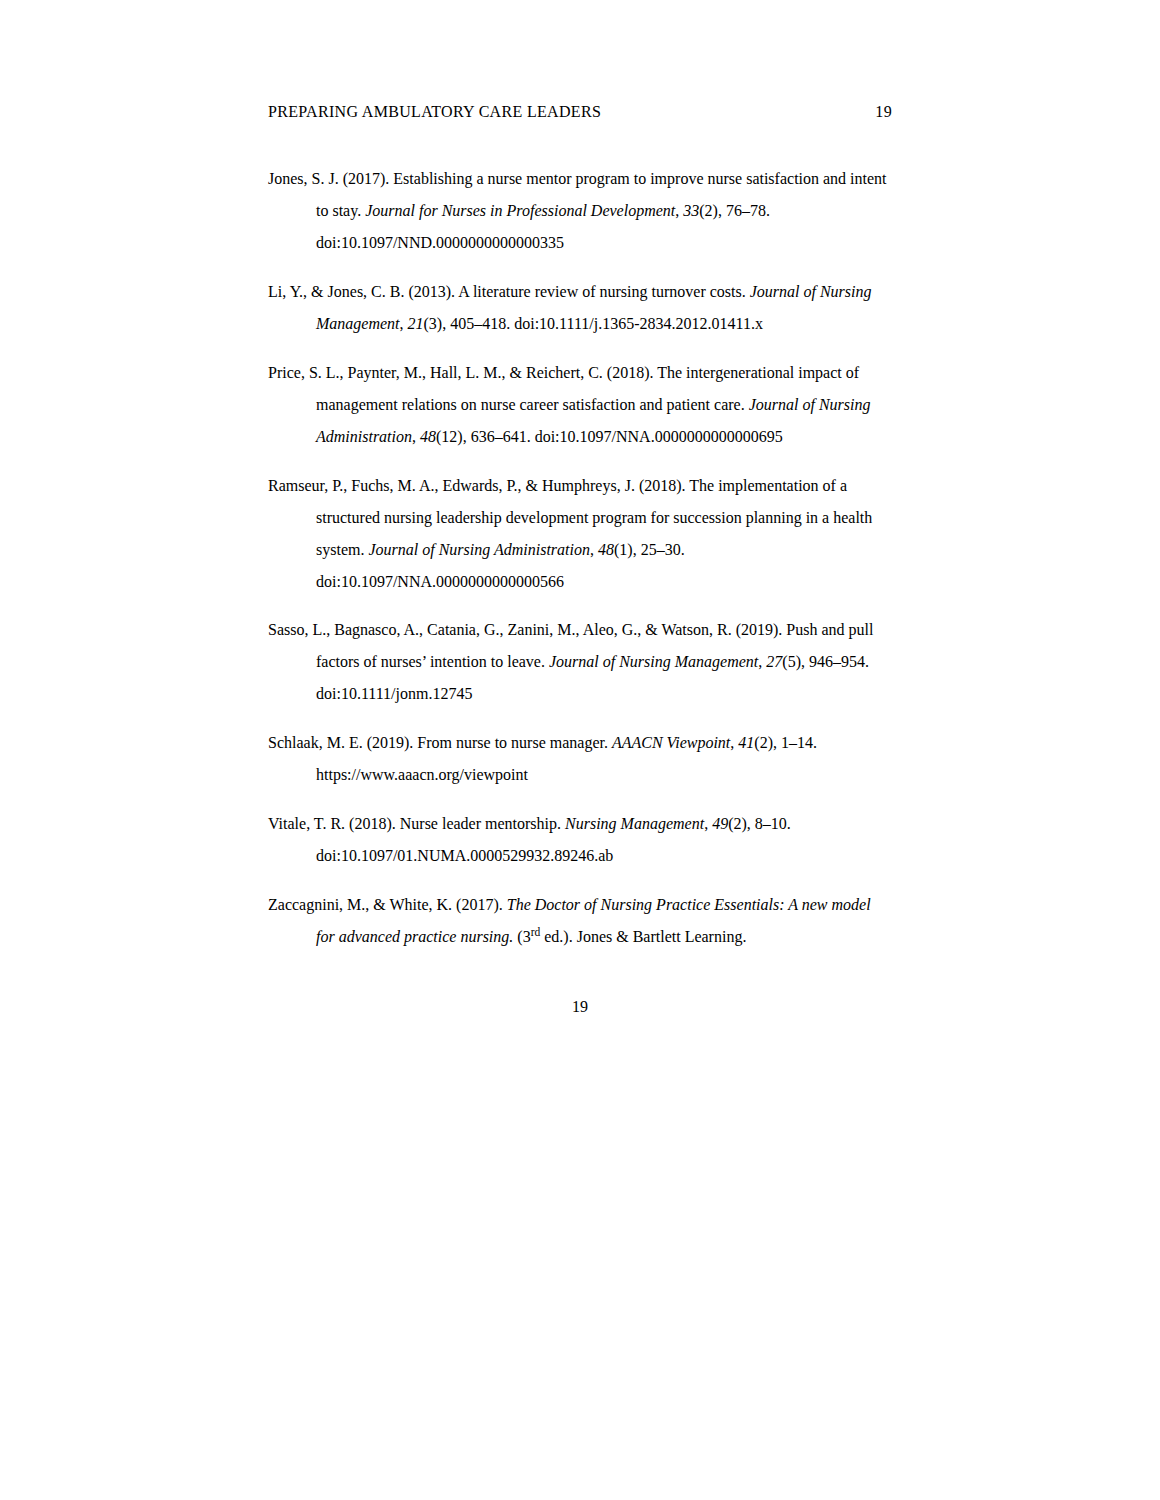Preparing Ambulatory Care Leaders 19
Jones, S. J. (2017). Establishing a nurse mentor program to improve nurse satisfaction and intent to stay. Journal for Nurses in Professional Development, 33(2), 76–78. doi:10.1097/NND.0000000000000335
Li, Y., & Jones, C. B. (2013). A literature review of nursing turnover costs. Journal of Nursing Management, 21(3), 405–418. doi:10.1111/j.1365-2834.2012.01411.x
Price, S. L., Paynter, M., Hall, L. M., & Reichert, C. (2018). The intergenerational impact of management relations on nurse career satisfaction and patient care. Journal of Nursing Administration, 48(12), 636–641. doi:10.1097/NNA.0000000000000695
Ramseur, P., Fuchs, M. A., Edwards, P., & Humphreys, J. (2018). The implementation of a structured nursing leadership development program for succession planning in a health system. Journal of Nursing Administration, 48(1), 25–30. doi:10.1097/NNA.0000000000000566
Sasso, L., Bagnasco, A., Catania, G., Zanini, M., Aleo, G., & Watson, R. (2019). Push and pull factors of nurses’ intention to leave. Journal of Nursing Management, 27(5), 946–954. doi:10.1111/jonm.12745
Schlaak, M. E. (2019). From nurse to nurse manager. AAACN Viewpoint, 41(2), 1–14. https://www.aaacn.org/viewpoint
Vitale, T. R. (2018). Nurse leader mentorship. Nursing Management, 49(2), 8–10. doi:10.1097/01.NUMA.0000529932.89246.ab
Zaccagnini, M., & White, K. (2017). The Doctor of Nursing Practice Essentials: A new model for advanced practice nursing. (3rd ed.). Jones & Bartlett Learning.
19